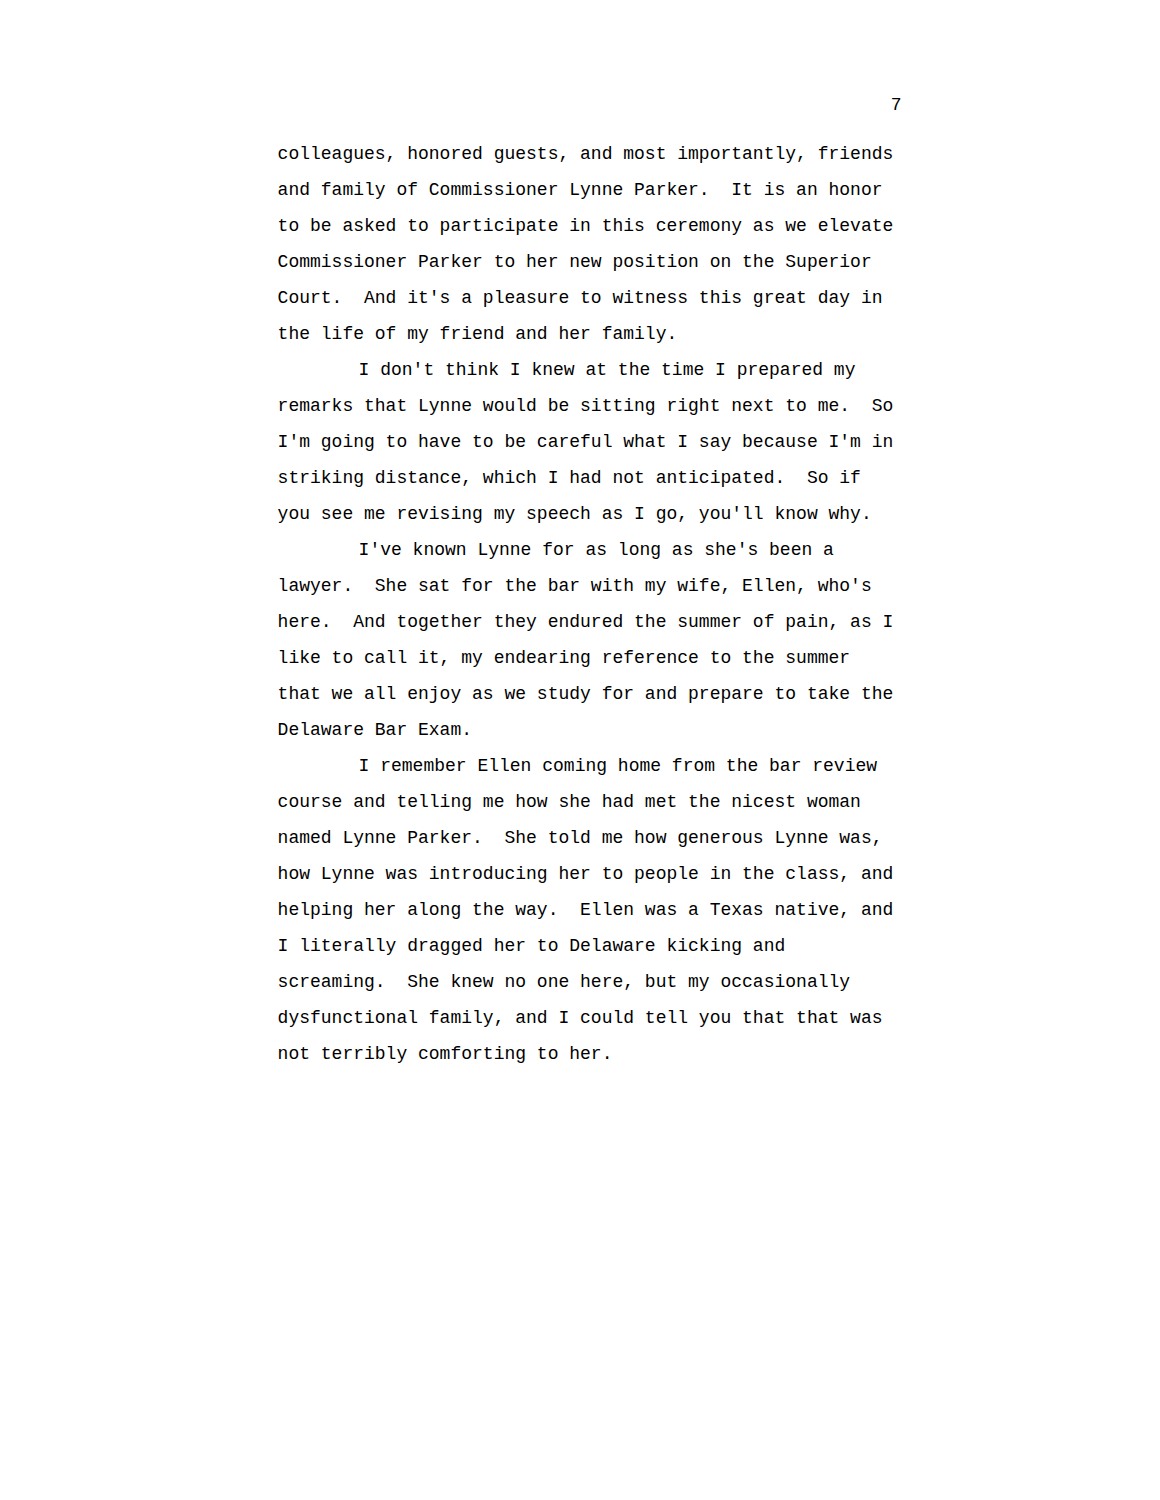7
colleagues, honored guests, and most importantly, friends and family of Commissioner Lynne Parker. It is an honor to be asked to participate in this ceremony as we elevate Commissioner Parker to her new position on the Superior Court. And it's a pleasure to witness this great day in the life of my friend and her family.
I don't think I knew at the time I prepared my remarks that Lynne would be sitting right next to me. So I'm going to have to be careful what I say because I'm in striking distance, which I had not anticipated. So if you see me revising my speech as I go, you'll know why.
I've known Lynne for as long as she's been a lawyer. She sat for the bar with my wife, Ellen, who's here. And together they endured the summer of pain, as I like to call it, my endearing reference to the summer that we all enjoy as we study for and prepare to take the Delaware Bar Exam.
I remember Ellen coming home from the bar review course and telling me how she had met the nicest woman named Lynne Parker. She told me how generous Lynne was, how Lynne was introducing her to people in the class, and helping her along the way. Ellen was a Texas native, and I literally dragged her to Delaware kicking and screaming. She knew no one here, but my occasionally dysfunctional family, and I could tell you that that was not terribly comforting to her.